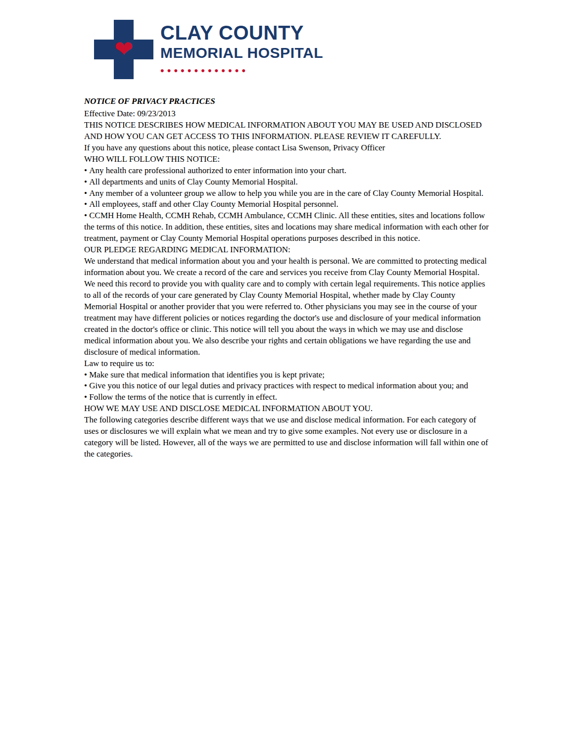❤
CLAY COUNTY
MEMORIAL HOSPITAL
•••••••••••••
NOTICE OF PRIVACY PRACTICES
Effective Date: 09/23/2013
THIS NOTICE DESCRIBES HOW MEDICAL INFORMATION ABOUT YOU MAY BE USED AND DISCLOSED AND HOW YOU CAN GET ACCESS TO THIS INFORMATION. PLEASE REVIEW IT CAREFULLY.
If you have any questions about this notice, please contact Lisa Swenson, Privacy Officer
WHO WILL FOLLOW THIS NOTICE:
Any health care professional authorized to enter information into your chart.
All departments and units of Clay County Memorial Hospital.
Any member of a volunteer group we allow to help you while you are in the care of Clay County Memorial Hospital.
All employees, staff and other Clay County Memorial Hospital personnel.
CCMH Home Health, CCMH Rehab, CCMH Ambulance, CCMH Clinic. All these entities, sites and locations follow the terms of this notice. In addition, these entities, sites and locations may share medical information with each other for treatment, payment or Clay County Memorial Hospital operations purposes described in this notice.
OUR PLEDGE REGARDING MEDICAL INFORMATION:
We understand that medical information about you and your health is personal. We are committed to protecting medical information about you. We create a record of the care and services you receive from Clay County Memorial Hospital. We need this record to provide you with quality care and to comply with certain legal requirements. This notice applies to all of the records of your care generated by Clay County Memorial Hospital, whether made by Clay County Memorial Hospital or another provider that you were referred to. Other physicians you may see in the course of your treatment may have different policies or notices regarding the doctor's use and disclosure of your medical information created in the doctor's office or clinic. This notice will tell you about the ways in which we may use and disclose medical information about you. We also describe your rights and certain obligations we have regarding the use and disclosure of medical information.
Law to require us to:
Make sure that medical information that identifies you is kept private;
Give you this notice of our legal duties and privacy practices with respect to medical information about you; and
Follow the terms of the notice that is currently in effect.
HOW WE MAY USE AND DISCLOSE MEDICAL INFORMATION ABOUT YOU.
The following categories describe different ways that we use and disclose medical information. For each category of uses or disclosures we will explain what we mean and try to give some examples. Not every use or disclosure in a category will be listed. However, all of the ways we are permitted to use and disclose information will fall within one of the categories.